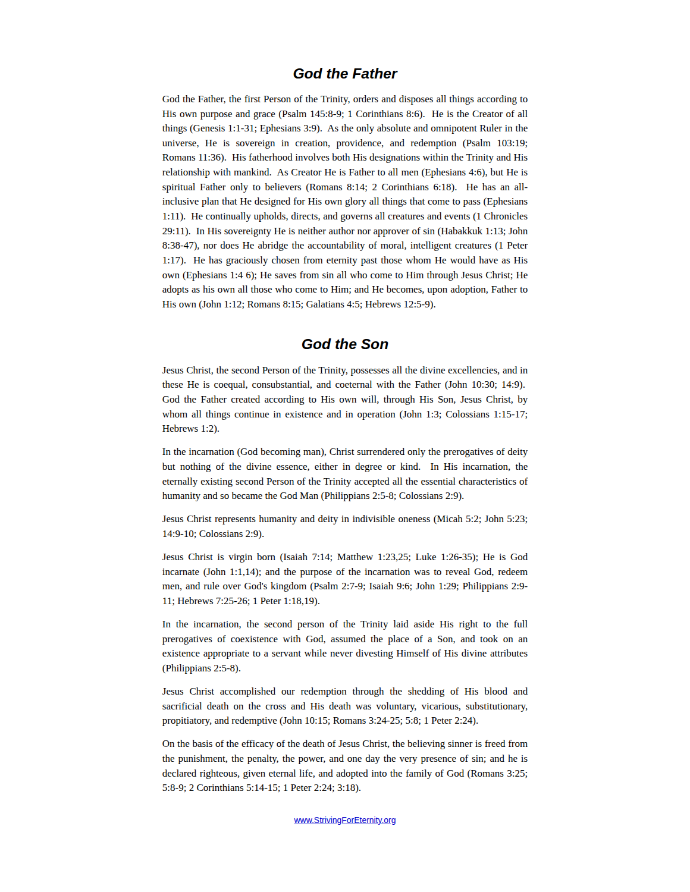God the Father
God the Father, the first Person of the Trinity, orders and disposes all things according to His own purpose and grace (Psalm 145:8-9; 1 Corinthians 8:6). He is the Creator of all things (Genesis 1:1-31; Ephesians 3:9). As the only absolute and omnipotent Ruler in the universe, He is sovereign in creation, providence, and redemption (Psalm 103:19; Romans 11:36). His fatherhood involves both His designations within the Trinity and His relationship with mankind. As Creator He is Father to all men (Ephesians 4:6), but He is spiritual Father only to believers (Romans 8:14; 2 Corinthians 6:18). He has an all-inclusive plan that He designed for His own glory all things that come to pass (Ephesians 1:11). He continually upholds, directs, and governs all creatures and events (1 Chronicles 29:11). In His sovereignty He is neither author nor approver of sin (Habakkuk 1:13; John 8:38-47), nor does He abridge the accountability of moral, intelligent creatures (1 Peter 1:17). He has graciously chosen from eternity past those whom He would have as His own (Ephesians 1:4 6); He saves from sin all who come to Him through Jesus Christ; He adopts as his own all those who come to Him; and He becomes, upon adoption, Father to His own (John 1:12; Romans 8:15; Galatians 4:5; Hebrews 12:5-9).
God the Son
Jesus Christ, the second Person of the Trinity, possesses all the divine excellencies, and in these He is coequal, consubstantial, and coeternal with the Father (John 10:30; 14:9). God the Father created according to His own will, through His Son, Jesus Christ, by whom all things continue in existence and in operation (John 1:3; Colossians 1:15-17; Hebrews 1:2).
In the incarnation (God becoming man), Christ surrendered only the prerogatives of deity but nothing of the divine essence, either in degree or kind. In His incarnation, the eternally existing second Person of the Trinity accepted all the essential characteristics of humanity and so became the God Man (Philippians 2:5-8; Colossians 2:9).
Jesus Christ represents humanity and deity in indivisible oneness (Micah 5:2; John 5:23; 14:9-10; Colossians 2:9).
Jesus Christ is virgin born (Isaiah 7:14; Matthew 1:23,25; Luke 1:26-35); He is God incarnate (John 1:1,14); and the purpose of the incarnation was to reveal God, redeem men, and rule over God's kingdom (Psalm 2:7-9; Isaiah 9:6; John 1:29; Philippians 2:9-11; Hebrews 7:25-26; 1 Peter 1:18,19).
In the incarnation, the second person of the Trinity laid aside His right to the full prerogatives of coexistence with God, assumed the place of a Son, and took on an existence appropriate to a servant while never divesting Himself of His divine attributes (Philippians 2:5-8).
Jesus Christ accomplished our redemption through the shedding of His blood and sacrificial death on the cross and His death was voluntary, vicarious, substitutionary, propitiatory, and redemptive (John 10:15; Romans 3:24-25; 5:8; 1 Peter 2:24).
On the basis of the efficacy of the death of Jesus Christ, the believing sinner is freed from the punishment, the penalty, the power, and one day the very presence of sin; and he is declared righteous, given eternal life, and adopted into the family of God (Romans 3:25; 5:8-9; 2 Corinthians 5:14-15; 1 Peter 2:24; 3:18).
www.StrivingForEternity.org